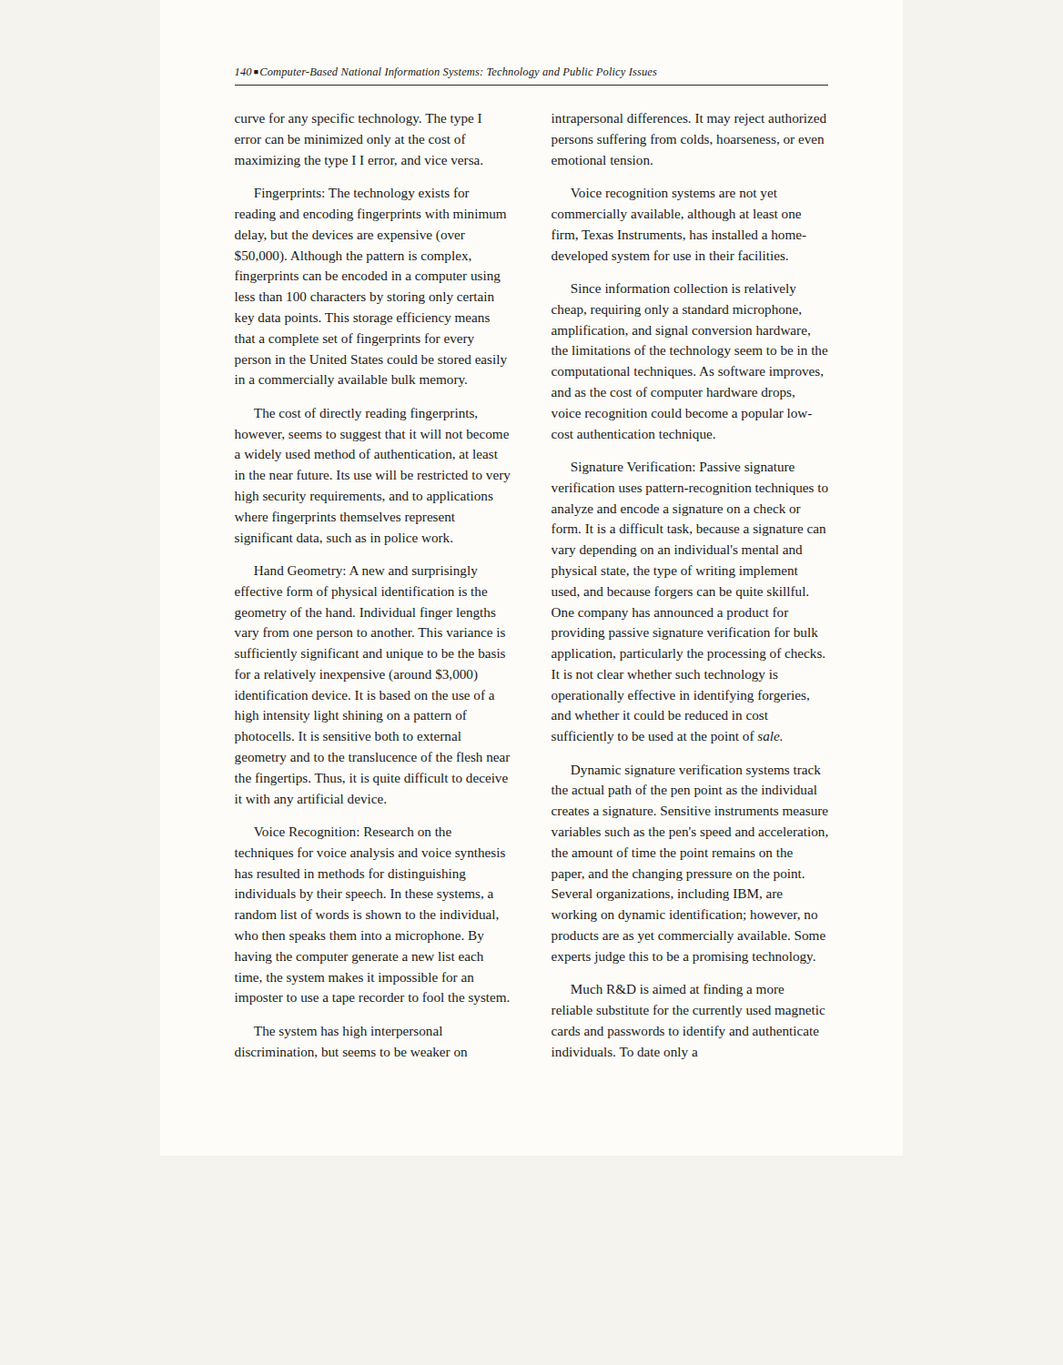140■Computer-Based National Information Systems: Technology and Public Policy Issues
curve for any specific technology. The type I error can be minimized only at the cost of maximizing the type I I error, and vice versa.
Fingerprints: The technology exists for reading and encoding fingerprints with minimum delay, but the devices are expensive (over $50,000). Although the pattern is complex, fingerprints can be encoded in a computer using less than 100 characters by storing only certain key data points. This storage efficiency means that a complete set of fingerprints for every person in the United States could be stored easily in a commercially available bulk memory.
The cost of directly reading fingerprints, however, seems to suggest that it will not become a widely used method of authentication, at least in the near future. Its use will be restricted to very high security requirements, and to applications where fingerprints themselves represent significant data, such as in police work.
Hand Geometry: A new and surprisingly effective form of physical identification is the geometry of the hand. Individual finger lengths vary from one person to another. This variance is sufficiently significant and unique to be the basis for a relatively inexpensive (around $3,000) identification device. It is based on the use of a high intensity light shining on a pattern of photocells. It is sensitive both to external geometry and to the translucence of the flesh near the fingertips. Thus, it is quite difficult to deceive it with any artificial device.
Voice Recognition: Research on the techniques for voice analysis and voice synthesis has resulted in methods for distinguishing individuals by their speech. In these systems, a random list of words is shown to the individual, who then speaks them into a microphone. By having the computer generate a new list each time, the system makes it impossible for an imposter to use a tape recorder to fool the system.
The system has high interpersonal discrimination, but seems to be weaker on intrapersonal differences. It may reject authorized persons suffering from colds, hoarseness, or even emotional tension.
Voice recognition systems are not yet commercially available, although at least one firm, Texas Instruments, has installed a home-developed system for use in their facilities.
Since information collection is relatively cheap, requiring only a standard microphone, amplification, and signal conversion hardware, the limitations of the technology seem to be in the computational techniques. As software improves, and as the cost of computer hardware drops, voice recognition could become a popular low-cost authentication technique.
Signature Verification: Passive signature verification uses pattern-recognition techniques to analyze and encode a signature on a check or form. It is a difficult task, because a signature can vary depending on an individual's mental and physical state, the type of writing implement used, and because forgers can be quite skillful. One company has announced a product for providing passive signature verification for bulk application, particularly the processing of checks. It is not clear whether such technology is operationally effective in identifying forgeries, and whether it could be reduced in cost sufficiently to be used at the point of sale.
Dynamic signature verification systems track the actual path of the pen point as the individual creates a signature. Sensitive instruments measure variables such as the pen's speed and acceleration, the amount of time the point remains on the paper, and the changing pressure on the point. Several organizations, including IBM, are working on dynamic identification; however, no products are as yet commercially available. Some experts judge this to be a promising technology.
Much R&D is aimed at finding a more reliable substitute for the currently used magnetic cards and passwords to identify and authenticate individuals. To date only a